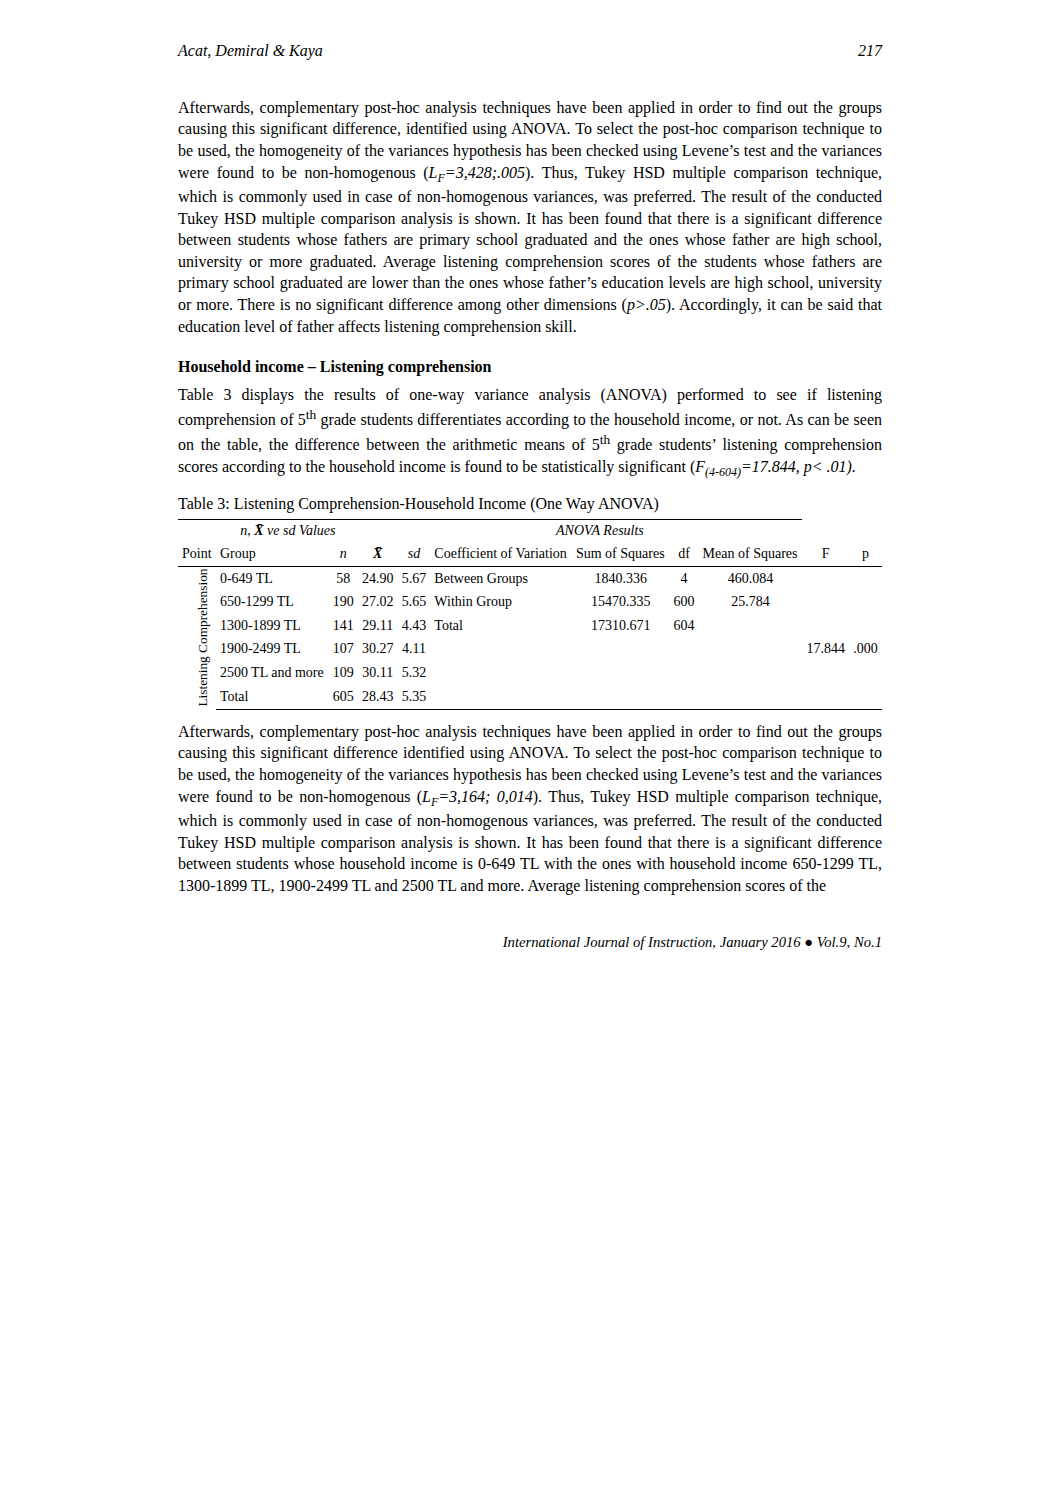Acat, Demiral & Kaya 217
Afterwards, complementary post-hoc analysis techniques have been applied in order to find out the groups causing this significant difference, identified using ANOVA. To select the post-hoc comparison technique to be used, the homogeneity of the variances hypothesis has been checked using Levene’s test and the variances were found to be non-homogenous (LF=3,428;.005). Thus, Tukey HSD multiple comparison technique, which is commonly used in case of non-homogenous variances, was preferred. The result of the conducted Tukey HSD multiple comparison analysis is shown. It has been found that there is a significant difference between students whose fathers are primary school graduated and the ones whose father are high school, university or more graduated. Average listening comprehension scores of the students whose fathers are primary school graduated are lower than the ones whose father’s education levels are high school, university or more. There is no significant difference among other dimensions (p>.05). Accordingly, it can be said that education level of father affects listening comprehension skill.
Household income – Listening comprehension
Table 3 displays the results of one-way variance analysis (ANOVA) performed to see if listening comprehension of 5th grade students differentiates according to the household income, or not. As can be seen on the table, the difference between the arithmetic means of 5th grade students’ listening comprehension scores according to the household income is found to be statistically significant (F(4-604)=17.844, p< .01).
Table 3: Listening Comprehension-Household Income (One Way ANOVA)
| n, X ve sd Values | ANOVA Results |
| Point | Group | n | X | sd | Coefficient of Variation | Sum of Squares | df | Mean of Squares | F | p |
| Listening Comprehension | 0-649 TL | 58 | 24.90 | 5.67 | Between Groups | 1840.336 | 4 | 460.084 | | |
| 650-1299 TL | 190 | 27.02 | 5.65 | Within Group | 15470.335 | 600 | 25.784 |
| 1300-1899 TL | 141 | 29.11 | 4.43 | Total | 17310.671 | 604 | |
| 1900-2499 TL | 107 | 30.27 | 4.11 | | | | | 17.844 | .000 |
| 2500 TL and more | 109 | 30.11 | 5.32 | | | | | | |
| Total | 605 | 28.43 | 5.35 | | | | | | |
Afterwards, complementary post-hoc analysis techniques have been applied in order to find out the groups causing this significant difference identified using ANOVA. To select the post-hoc comparison technique to be used, the homogeneity of the variances hypothesis has been checked using Levene’s test and the variances were found to be non-homogenous (LF=3,164; 0,014). Thus, Tukey HSD multiple comparison technique, which is commonly used in case of non-homogenous variances, was preferred. The result of the conducted Tukey HSD multiple comparison analysis is shown. It has been found that there is a significant difference between students whose household income is 0-649 TL with the ones with household income 650-1299 TL, 1300-1899 TL, 1900-2499 TL and 2500 TL and more. Average listening comprehension scores of the
International Journal of Instruction, January 2016 ● Vol.9, No.1